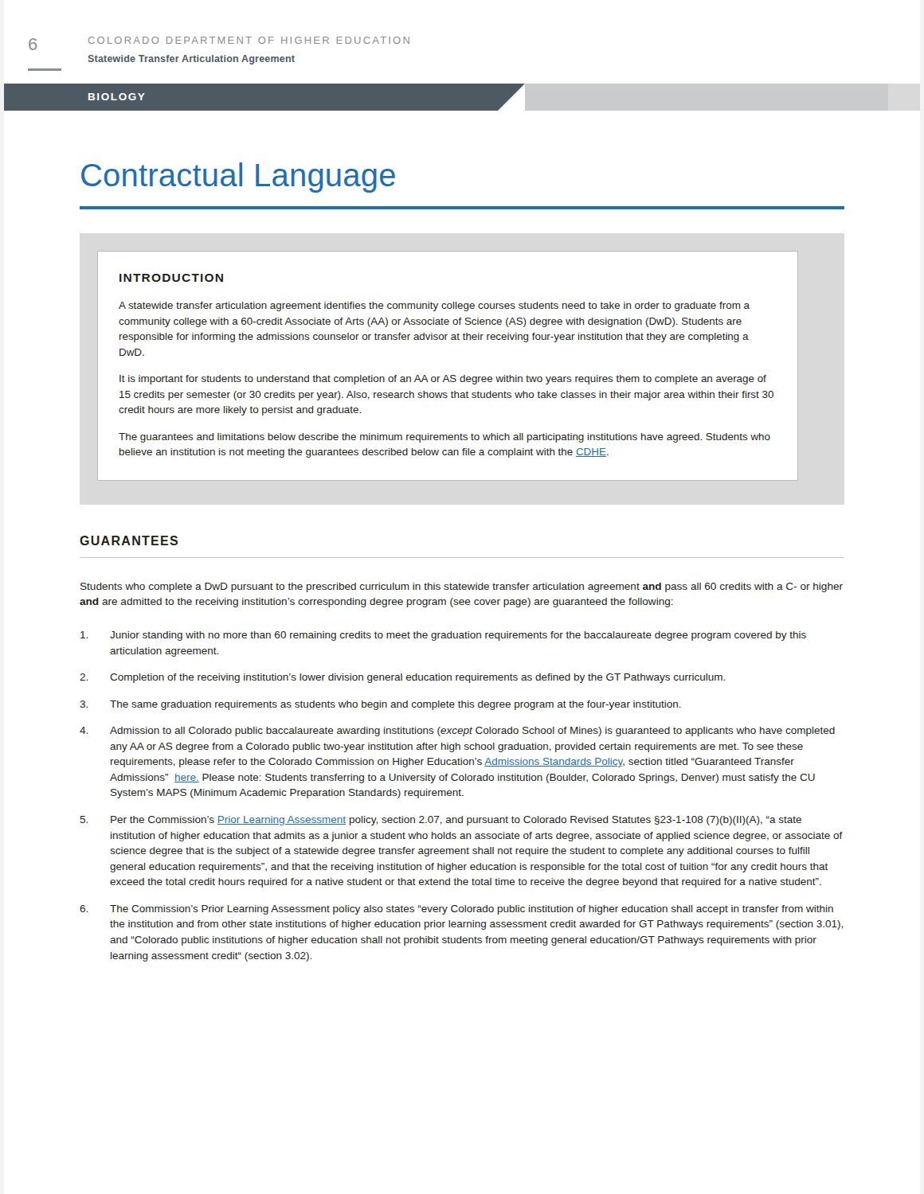6
Colorado Department of Higher Education
Statewide Transfer Articulation Agreement
BIOLOGY
Contractual Language
INTRODUCTION
A statewide transfer articulation agreement identifies the community college courses students need to take in order to graduate from a community college with a 60-credit Associate of Arts (AA) or Associate of Science (AS) degree with designation (DwD). Students are responsible for informing the admissions counselor or transfer advisor at their receiving four-year institution that they are completing a DwD.
It is important for students to understand that completion of an AA or AS degree within two years requires them to complete an average of 15 credits per semester (or 30 credits per year). Also, research shows that students who take classes in their major area within their first 30 credit hours are more likely to persist and graduate.
The guarantees and limitations below describe the minimum requirements to which all participating institutions have agreed. Students who believe an institution is not meeting the guarantees described below can file a complaint with the CDHE.
GUARANTEES
Students who complete a DwD pursuant to the prescribed curriculum in this statewide transfer articulation agreement and pass all 60 credits with a C- or higher and are admitted to the receiving institution’s corresponding degree program (see cover page) are guaranteed the following:
Junior standing with no more than 60 remaining credits to meet the graduation requirements for the baccalaureate degree program covered by this articulation agreement.
Completion of the receiving institution’s lower division general education requirements as defined by the GT Pathways curriculum.
The same graduation requirements as students who begin and complete this degree program at the four-year institution.
Admission to all Colorado public baccalaureate awarding institutions (except Colorado School of Mines) is guaranteed to applicants who have completed any AA or AS degree from a Colorado public two-year institution after high school graduation, provided certain requirements are met. To see these requirements, please refer to the Colorado Commission on Higher Education’s Admissions Standards Policy, section titled “Guaranteed Transfer Admissions” here. Please note: Students transferring to a University of Colorado institution (Boulder, Colorado Springs, Denver) must satisfy the CU System’s MAPS (Minimum Academic Preparation Standards) requirement.
Per the Commission’s Prior Learning Assessment policy, section 2.07, and pursuant to Colorado Revised Statutes §23-1-108 (7)(b)(II)(A), “a state institution of higher education that admits as a junior a student who holds an associate of arts degree, associate of applied science degree, or associate of science degree that is the subject of a statewide degree transfer agreement shall not require the student to complete any additional courses to fulfill general education requirements”, and that the receiving institution of higher education is responsible for the total cost of tuition “for any credit hours that exceed the total credit hours required for a native student or that extend the total time to receive the degree beyond that required for a native student”.
The Commission’s Prior Learning Assessment policy also states “every Colorado public institution of higher education shall accept in transfer from within the institution and from other state institutions of higher education prior learning assessment credit awarded for GT Pathways requirements” (section 3.01), and “Colorado public institutions of higher education shall not prohibit students from meeting general education/GT Pathways requirements with prior learning assessment credit“ (section 3.02).